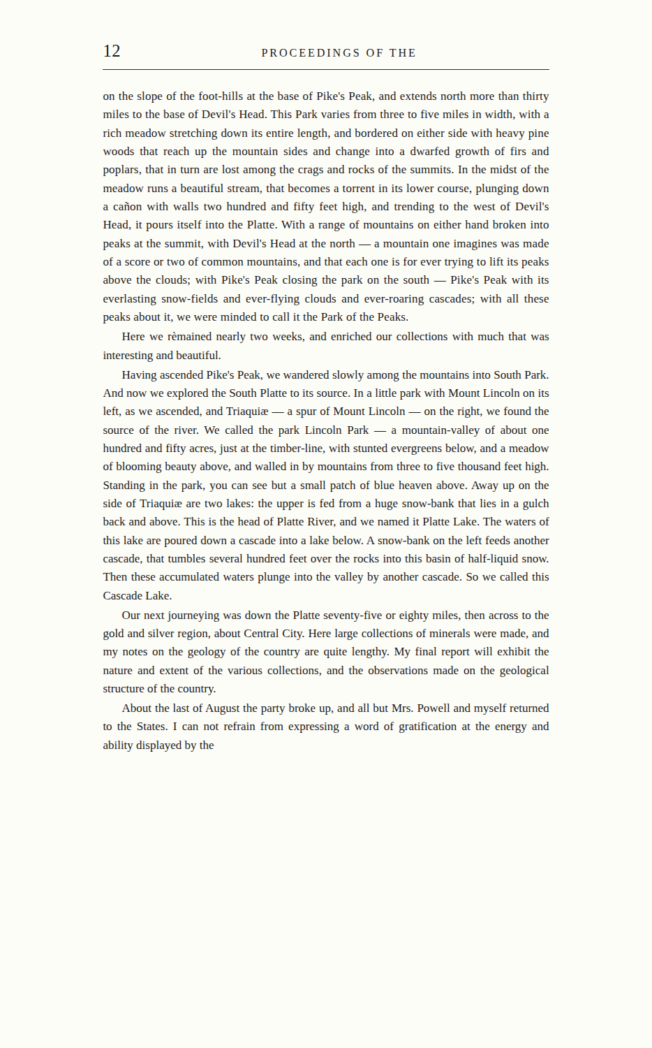12
Proceedings of the
on the slope of the foot-hills at the base of Pike's Peak, and extends north more than thirty miles to the base of Devil's Head. This Park varies from three to five miles in width, with a rich meadow stretching down its entire length, and bordered on either side with heavy pine woods that reach up the mountain sides and change into a dwarfed growth of firs and poplars, that in turn are lost among the crags and rocks of the summits. In the midst of the meadow runs a beautiful stream, that becomes a torrent in its lower course, plunging down a cañon with walls two hundred and fifty feet high, and trending to the west of Devil's Head, it pours itself into the Platte. With a range of mountains on either hand broken into peaks at the summit, with Devil's Head at the north — a mountain one imagines was made of a score or two of common mountains, and that each one is for ever trying to lift its peaks above the clouds; with Pike's Peak closing the park on the south — Pike's Peak with its everlasting snow-fields and ever-flying clouds and ever-roaring cascades; with all these peaks about it, we were minded to call it the Park of the Peaks.
Here we rèmained nearly two weeks, and enriched our collections with much that was interesting and beautiful.
Having ascended Pike's Peak, we wandered slowly among the mountains into South Park. And now we explored the South Platte to its source. In a little park with Mount Lincoln on its left, as we ascended, and Triaquiæ — a spur of Mount Lincoln — on the right, we found the source of the river. We called the park Lincoln Park — a mountain-valley of about one hundred and fifty acres, just at the timber-line, with stunted evergreens below, and a meadow of blooming beauty above, and walled in by mountains from three to five thousand feet high. Standing in the park, you can see but a small patch of blue heaven above. Away up on the side of Triaquiæ are two lakes: the upper is fed from a huge snow-bank that lies in a gulch back and above. This is the head of Platte River, and we named it Platte Lake. The waters of this lake are poured down a cascade into a lake below. A snow-bank on the left feeds another cascade, that tumbles several hundred feet over the rocks into this basin of half-liquid snow. Then these accumulated waters plunge into the valley by another cascade. So we called this Cascade Lake.
Our next journeying was down the Platte seventy-five or eighty miles, then across to the gold and silver region, about Central City. Here large collections of minerals were made, and my notes on the geology of the country are quite lengthy. My final report will exhibit the nature and extent of the various collections, and the observations made on the geological structure of the country.
About the last of August the party broke up, and all but Mrs. Powell and myself returned to the States. I can not refrain from expressing a word of gratification at the energy and ability displayed by the